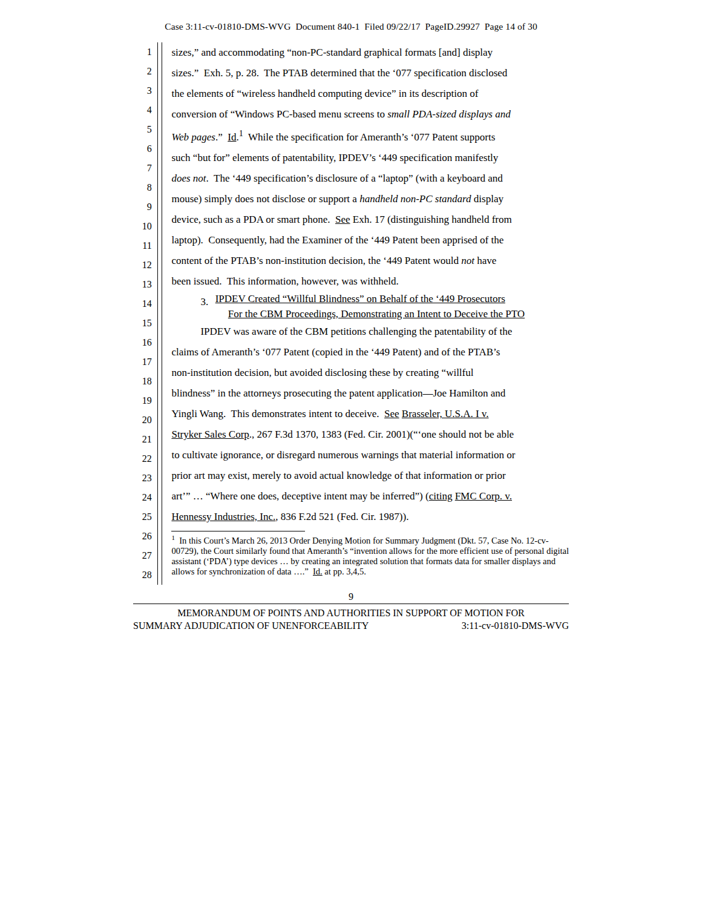Case 3:11-cv-01810-DMS-WVG Document 840-1 Filed 09/22/17 PageID.29927 Page 14 of 30
1
2
3
4
5
6
7
8
9
10
11
12
13
14
15
16
17
18
19
20
21
22
23
24
25
26
27
28
sizes,” and accommodating “non-PC-standard graphical formats [and] display
sizes.” Exh. 5, p. 28. The PTAB determined that the ‘077 specification disclosed
the elements of “wireless handheld computing device” in its description of
conversion of “Windows PC-based menu screens to small PDA-sized displays and
Web pages.” Id.1 While the specification for Ameranth’s ‘077 Patent supports
such “but for” elements of patentability, IPDEV’s ‘449 specification manifestly
does not. The ‘449 specification’s disclosure of a “laptop” (with a keyboard and
mouse) simply does not disclose or support a handheld non-PC standard display
device, such as a PDA or smart phone. See Exh. 17 (distinguishing handheld from
laptop). Consequently, had the Examiner of the ‘449 Patent been apprised of the
content of the PTAB’s non-institution decision, the ‘449 Patent would not have
been issued. This information, however, was withheld.
3. IPDEV Created “Willful Blindness” on Behalf of the ‘449 ProsecutorsFor the CBM Proceedings, Demonstrating an Intent to Deceive the PTO
IPDEV was aware of the CBM petitions challenging the patentability of the
claims of Ameranth’s ‘077 Patent (copied in the ‘449 Patent) and of the PTAB’s
non-institution decision, but avoided disclosing these by creating “willful
blindness” in the attorneys prosecuting the patent application—Joe Hamilton and
Yingli Wang. This demonstrates intent to deceive. See Brasseler, U.S.A. I v.
Stryker Sales Corp., 267 F.3d 1370, 1383 (Fed. Cir. 2001)(“‘one should not be able
to cultivate ignorance, or disregard numerous warnings that material information or
prior art may exist, merely to avoid actual knowledge of that information or prior
art’” … “Where one does, deceptive intent may be inferred”) (citing FMC Corp. v.
Hennessy Industries, Inc., 836 F.2d 521 (Fed. Cir. 1987)).
1 In this Court’s March 26, 2013 Order Denying Motion for Summary Judgment (Dkt. 57, Case No. 12-cv-00729), the Court similarly found that Ameranth’s “invention allows for the more efficient use of personal digital assistant (‘PDA’) type devices … by creating an integrated solution that formats data for smaller displays and allows for synchronization of data ….” Id. at pp. 3,4,5.
9
MEMORANDUM OF POINTS AND AUTHORITIES IN SUPPORT OF MOTION FOR
SUMMARY ADJUDICATION OF UNENFORCEABILITY 3:11-cv-01810-DMS-WVG